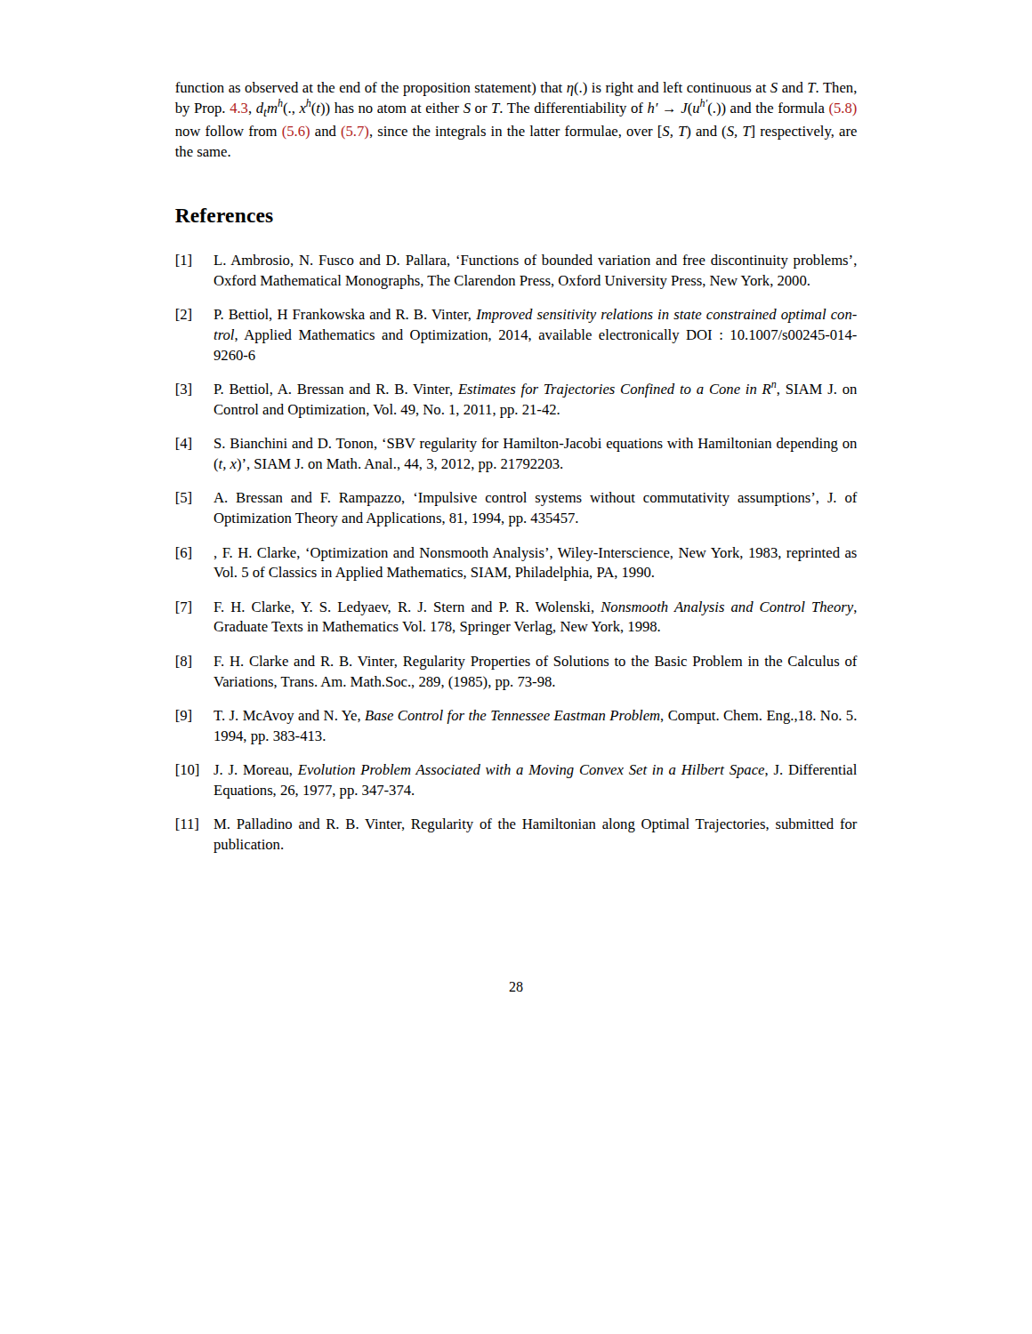function as observed at the end of the proposition statement) that η(.) is right and left continuous at S and T. Then, by Prop. 4.3, dtmh(., xh(t)) has no atom at either S or T. The differentiability of h′ → J(uh′(.)) and the formula (5.8) now follow from (5.6) and (5.7), since the integrals in the latter formulae, over [S, T) and (S, T] respectively, are the same.
References
[1] L. Ambrosio, N. Fusco and D. Pallara, ‘Functions of bounded variation and free discontinuity problems’, Oxford Mathematical Monographs, The Clarendon Press, Oxford University Press, New York, 2000.
[2] P. Bettiol, H Frankowska and R. B. Vinter, Improved sensitivity relations in state constrained optimal control, Applied Mathematics and Optimization, 2014, available electronically DOI : 10.1007/s00245-014-9260-6
[3] P. Bettiol, A. Bressan and R. B. Vinter, Estimates for Trajectories Confined to a Cone in Rn, SIAM J. on Control and Optimization, Vol. 49, No. 1, 2011, pp. 21-42.
[4] S. Bianchini and D. Tonon, ‘SBV regularity for Hamilton-Jacobi equations with Hamiltonian depending on (t, x)’, SIAM J. on Math. Anal., 44, 3, 2012, pp. 21792203.
[5] A. Bressan and F. Rampazzo, ‘Impulsive control systems without commutativity assumptions’, J. of Optimization Theory and Applications, 81, 1994, pp. 435457.
[6], F. H. Clarke, ‘Optimization and Nonsmooth Analysis’, Wiley-Interscience, New York, 1983, reprinted as Vol. 5 of Classics in Applied Mathematics, SIAM, Philadelphia, PA, 1990.
[7] F. H. Clarke, Y. S. Ledyaev, R. J. Stern and P. R. Wolenski, Nonsmooth Analysis and Control Theory, Graduate Texts in Mathematics Vol. 178, Springer Verlag, New York, 1998.
[8] F. H. Clarke and R. B. Vinter, Regularity Properties of Solutions to the Basic Problem in the Calculus of Variations, Trans. Am. Math.Soc., 289, (1985), pp. 73-98.
[9] T. J. McAvoy and N. Ye, Base Control for the Tennessee Eastman Problem, Comput. Chem. Eng.,18. No. 5. 1994, pp. 383-413.
[10] J. J. Moreau, Evolution Problem Associated with a Moving Convex Set in a Hilbert Space, J. Differential Equations, 26, 1977, pp. 347-374.
[11] M. Palladino and R. B. Vinter, Regularity of the Hamiltonian along Optimal Trajectories, submitted for publication.
28